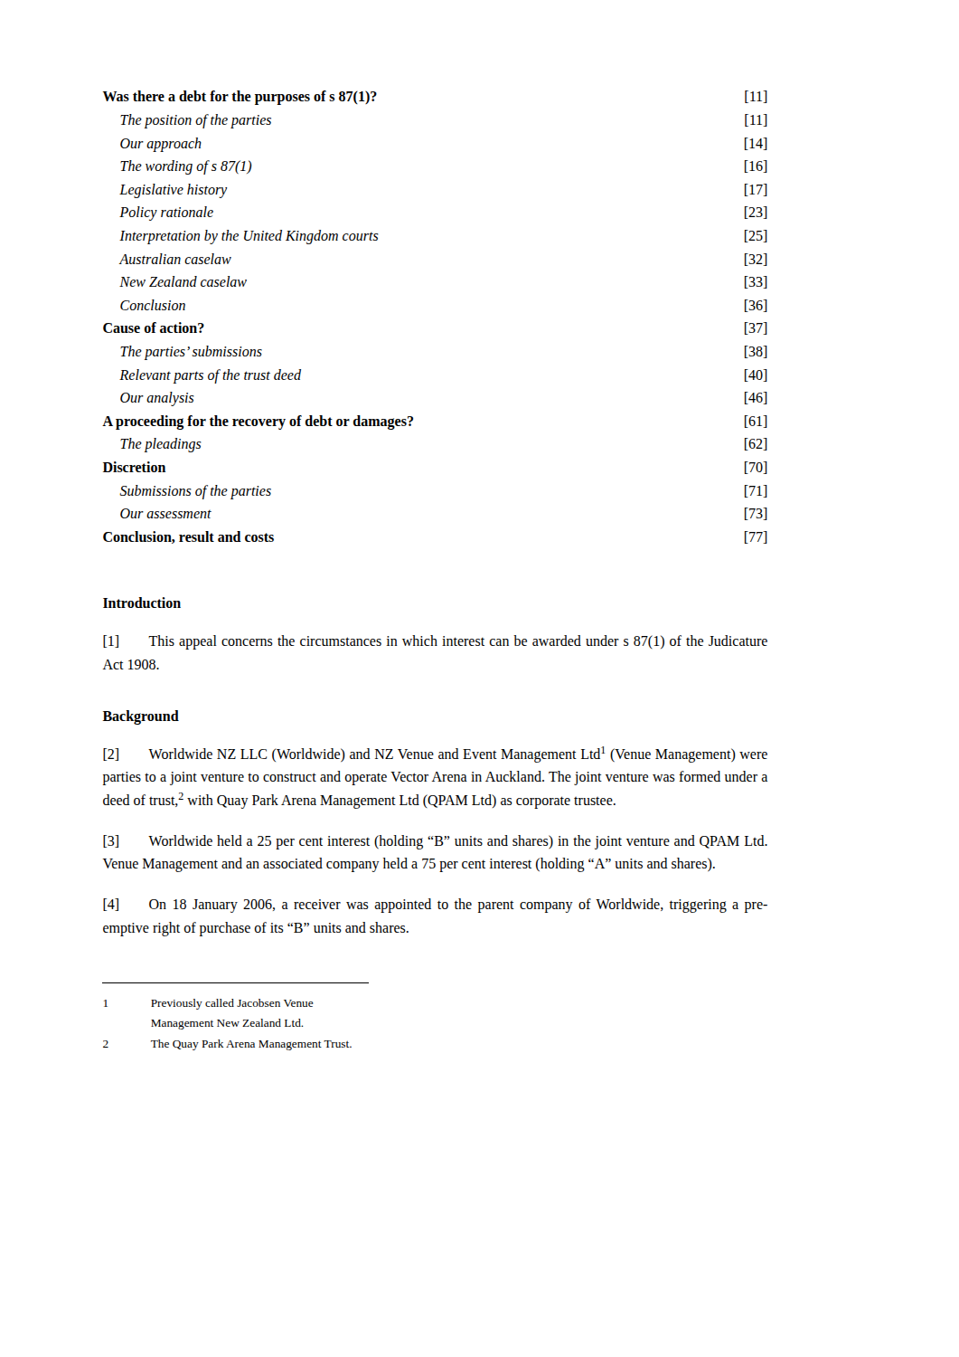| Was there a debt for the purposes of s 87(1)? | [11] |
| The position of the parties | [11] |
| Our approach | [14] |
| The wording of s 87(1) | [16] |
| Legislative history | [17] |
| Policy rationale | [23] |
| Interpretation by the United Kingdom courts | [25] |
| Australian caselaw | [32] |
| New Zealand caselaw | [33] |
| Conclusion | [36] |
| Cause of action? | [37] |
| The parties’ submissions | [38] |
| Relevant parts of the trust deed | [40] |
| Our analysis | [46] |
| A proceeding for the recovery of debt or damages? | [61] |
| The pleadings | [62] |
| Discretion | [70] |
| Submissions of the parties | [71] |
| Our assessment | [73] |
| Conclusion, result and costs | [77] |
Introduction
[1] This appeal concerns the circumstances in which interest can be awarded under s 87(1) of the Judicature Act 1908.
Background
[2] Worldwide NZ LLC (Worldwide) and NZ Venue and Event Management Ltd1 (Venue Management) were parties to a joint venture to construct and operate Vector Arena in Auckland. The joint venture was formed under a deed of trust,2 with Quay Park Arena Management Ltd (QPAM Ltd) as corporate trustee.
[3] Worldwide held a 25 per cent interest (holding “B” units and shares) in the joint venture and QPAM Ltd. Venue Management and an associated company held a 75 per cent interest (holding “A” units and shares).
[4] On 18 January 2006, a receiver was appointed to the parent company of Worldwide, triggering a pre-emptive right of purchase of its “B” units and shares.
| 1 | Previously called Jacobsen Venue Management New Zealand Ltd. |
| 2 | The Quay Park Arena Management Trust. |